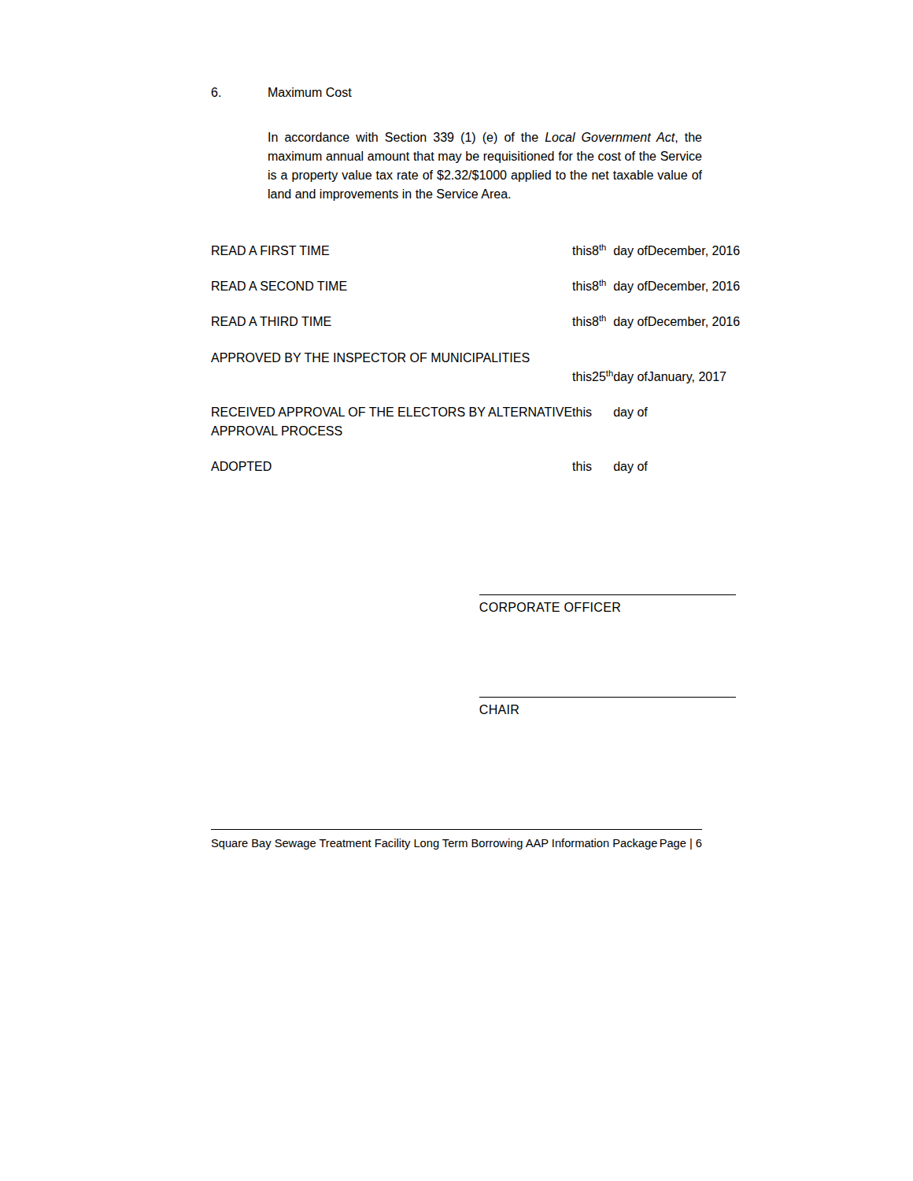6.
Maximum Cost
In accordance with Section 339 (1) (e) of the Local Government Act, the maximum annual amount that may be requisitioned for the cost of the Service is a property value tax rate of $2.32/$1000 applied to the net taxable value of land and improvements in the Service Area.
| READ A FIRST TIME | this | 8 th | day of | December, 2016 |
| READ A SECOND TIME | this | 8 th | day of | December, 2016 |
| READ A THIRD TIME | this | 8 th | day of | December, 2016 |
| APPROVED BY THE INSPECTOR OF MUNICIPALITIES |
| | this | 25 th | day of | January, 2017 |
| RECEIVED APPROVAL OF THE ELECTORS BY ALTERNATIVE APPROVAL PROCESS | this | | day of | |
| ADOPTED | this | | day of | |
CORPORATE OFFICER
CHAIR
Square Bay Sewage Treatment Facility Long Term Borrowing AAP Information Package
Page | 6